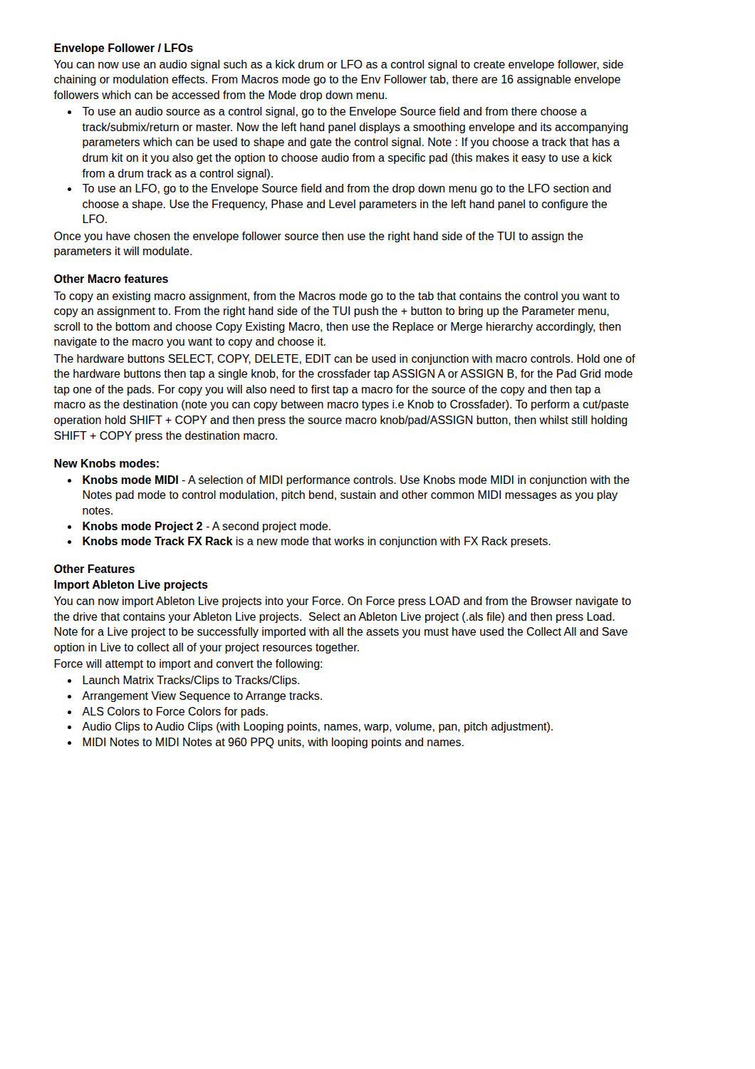Envelope Follower / LFOs
You can now use an audio signal such as a kick drum or LFO as a control signal to create envelope follower, side chaining or modulation effects. From Macros mode go to the Env Follower tab, there are 16 assignable envelope followers which can be accessed from the Mode drop down menu.
To use an audio source as a control signal, go to the Envelope Source field and from there choose a track/submix/return or master. Now the left hand panel displays a smoothing envelope and its accompanying parameters which can be used to shape and gate the control signal. Note : If you choose a track that has a drum kit on it you also get the option to choose audio from a specific pad (this makes it easy to use a kick from a drum track as a control signal).
To use an LFO, go to the Envelope Source field and from the drop down menu go to the LFO section and choose a shape. Use the Frequency, Phase and Level parameters in the left hand panel to configure the LFO.
Once you have chosen the envelope follower source then use the right hand side of the TUI to assign the parameters it will modulate.
Other Macro features
To copy an existing macro assignment, from the Macros mode go to the tab that contains the control you want to copy an assignment to. From the right hand side of the TUI push the + button to bring up the Parameter menu, scroll to the bottom and choose Copy Existing Macro, then use the Replace or Merge hierarchy accordingly, then navigate to the macro you want to copy and choose it.
The hardware buttons SELECT, COPY, DELETE, EDIT can be used in conjunction with macro controls. Hold one of the hardware buttons then tap a single knob, for the crossfader tap ASSIGN A or ASSIGN B, for the Pad Grid mode tap one of the pads. For copy you will also need to first tap a macro for the source of the copy and then tap a macro as the destination (note you can copy between macro types i.e Knob to Crossfader). To perform a cut/paste operation hold SHIFT + COPY and then press the source macro knob/pad/ASSIGN button, then whilst still holding SHIFT + COPY press the destination macro.
New Knobs modes:
Knobs mode MIDI - A selection of MIDI performance controls. Use Knobs mode MIDI in conjunction with the Notes pad mode to control modulation, pitch bend, sustain and other common MIDI messages as you play notes.
Knobs mode Project 2 - A second project mode.
Knobs mode Track FX Rack is a new mode that works in conjunction with FX Rack presets.
Other Features
Import Ableton Live projects
You can now import Ableton Live projects into your Force. On Force press LOAD and from the Browser navigate to the drive that contains your Ableton Live projects. Select an Ableton Live project (.als file) and then press Load. Note for a Live project to be successfully imported with all the assets you must have used the Collect All and Save option in Live to collect all of your project resources together.
Force will attempt to import and convert the following:
Launch Matrix Tracks/Clips to Tracks/Clips.
Arrangement View Sequence to Arrange tracks.
ALS Colors to Force Colors for pads.
Audio Clips to Audio Clips (with Looping points, names, warp, volume, pan, pitch adjustment).
MIDI Notes to MIDI Notes at 960 PPQ units, with looping points and names.